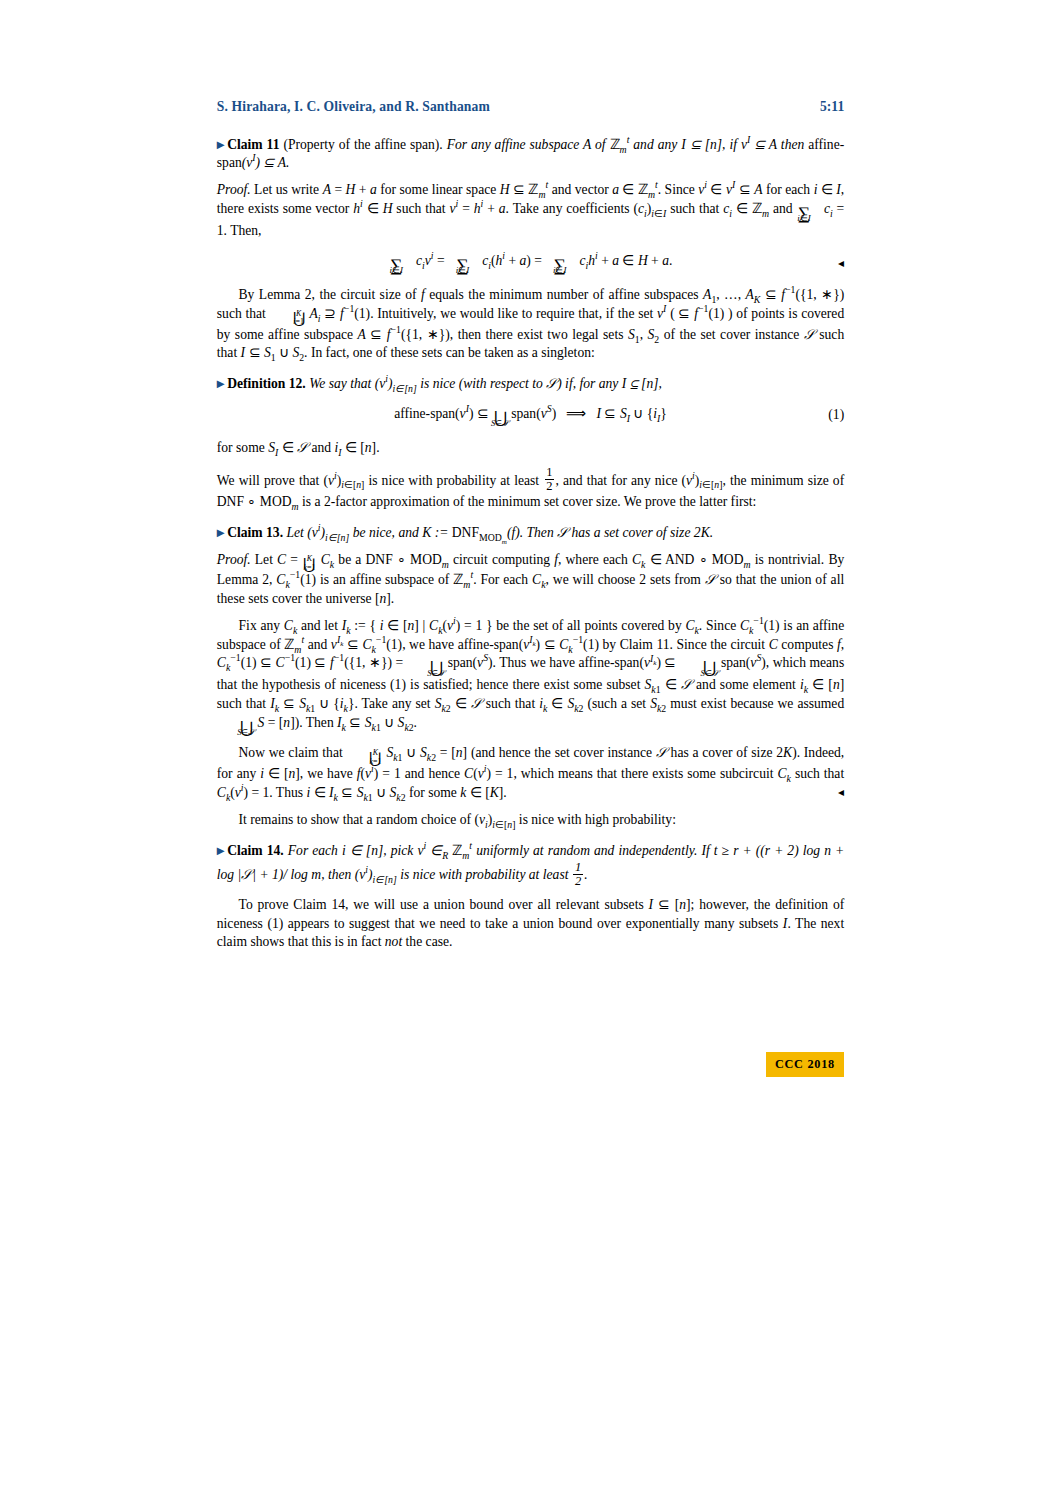S. Hirahara, I. C. Oliveira, and R. Santhanam
5:11
▸Claim 11 (Property of the affine span). For any affine subspace A of ℤmt and any I ⊆ [n], if vI ⊆ A then affine-span(vI) ⊆ A.
Proof. Let us write A = H + a for some linear space H ⊆ ℤmt and vector a ∈ ℤmt. Since vi ∈ vI ⊆ A for each i ∈ I, there exists some vector hi ∈ H such that vi = hi + a. Take any coefficients (ci)i∈I such that ci ∈ ℤm and ∑i∈I ci = 1. Then,
∑i∈I civi = ∑i∈I ci(hi + a) = ∑i∈I cihi + a ∈ H + a. ◂
By Lemma 2, the circuit size of f equals the minimum number of affine subspaces A1, …, AK ⊆ f−1({1, ∗}) such that ⋃i=1 K Ai ⊇ f−1(1). Intuitively, we would like to require that, if the set vI ( ⊆ f−1(1) ) of points is covered by some affine subspace A ⊆ f−1({1, ∗}), then there exist two legal sets S1, S2 of the set cover instance 𝒮 such that I ⊆ S1 ∪ S2. In fact, one of these sets can be taken as a singleton:
▸Definition 12. We say that (vi)i∈[n] is nice (with respect to 𝒮) if, for any I ⊆ [n],
affine-span(vI) ⊆ ⋃S∈𝒮 span(vS) ⟹ I ⊆ SI ∪ {iI} (1)
for some SI ∈ 𝒮 and iI ∈ [n].
We will prove that (vi)i∈[n] is nice with probability at least 12, and that for any nice (vi)i∈[n], the minimum size of DNF ∘ MODm is a 2-factor approximation of the minimum set cover size. We prove the latter first:
▸Claim 13. Let (vi)i∈[n] be nice, and K := DNFMODm(f). Then 𝒮 has a set cover of size 2K.
Proof. Let C = ⋃k=1 K Ck be a DNF ∘ MODm circuit computing f, where each Ck ∈ AND ∘ MODm is nontrivial. By Lemma 2, Ck−1(1) is an affine subspace of ℤmt. For each Ck, we will choose 2 sets from 𝒮 so that the union of all these sets cover the universe [n].
Fix any Ck and let Ik := { i ∈ [n] | Ck(vi) = 1 } be the set of all points covered by Ck. Since Ck−1(1) is an affine subspace of ℤmt and vIk ⊆ Ck−1(1), we have affine-span(vIk) ⊆ Ck−1(1) by Claim 11. Since the circuit C computes f, Ck−1(1) ⊆ C−1(1) ⊆ f−1({1, ∗}) = ⋃S∈𝒮 span(vS). Thus we have affine-span(vIk) ⊆ ⋃S∈𝒮 span(vS), which means that the hypothesis of niceness (1) is satisfied; hence there exist some subset Sk1 ∈ 𝒮 and some element ik ∈ [n] such that Ik ⊆ Sk1 ∪ {ik}. Take any set Sk2 ∈ 𝒮 such that ik ∈ Sk2 (such a set Sk2 must exist because we assumed ⋃S∈𝒮 S = [n]). Then Ik ⊆ Sk1 ∪ Sk2.
Now we claim that ⋃k=1 K Sk1 ∪ Sk2 = [n] (and hence the set cover instance 𝒮 has a cover of size 2K). Indeed, for any i ∈ [n], we have f(vi) = 1 and hence C(vi) = 1, which means that there exists some subcircuit Ck such that Ck(vi) = 1. Thus i ∈ Ik ⊆ Sk1 ∪ Sk2 for some k ∈ [K]. ◂
It remains to show that a random choice of (vi)i∈[n] is nice with high probability:
▸Claim 14. For each i ∈ [n], pick vi ∈R ℤmt uniformly at random and independently. If t ≥ r + ((r + 2) log n + log |𝒮| + 1)/ log m, then (vi)i∈[n] is nice with probability at least 12.
To prove Claim 14, we will use a union bound over all relevant subsets I ⊆ [n]; however, the definition of niceness (1) appears to suggest that we need to take a union bound over exponentially many subsets I. The next claim shows that this is in fact not the case.
CCC 2018